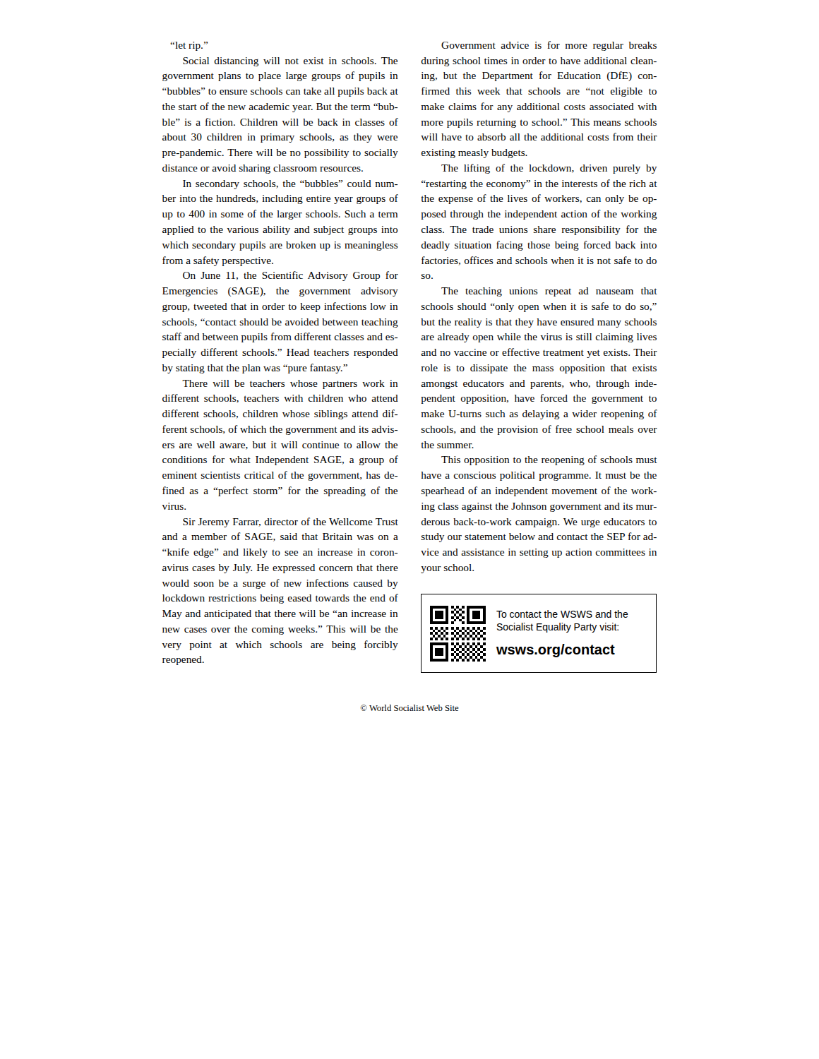“let rip.”
Social distancing will not exist in schools. The government plans to place large groups of pupils in “bubbles” to ensure schools can take all pupils back at the start of the new academic year. But the term “bubble” is a fiction. Children will be back in classes of about 30 children in primary schools, as they were pre-pandemic. There will be no possibility to socially distance or avoid sharing classroom resources.
In secondary schools, the “bubbles” could number into the hundreds, including entire year groups of up to 400 in some of the larger schools. Such a term applied to the various ability and subject groups into which secondary pupils are broken up is meaningless from a safety perspective.
On June 11, the Scientific Advisory Group for Emergencies (SAGE), the government advisory group, tweeted that in order to keep infections low in schools, “contact should be avoided between teaching staff and between pupils from different classes and especially different schools.” Head teachers responded by stating that the plan was “pure fantasy.”
There will be teachers whose partners work in different schools, teachers with children who attend different schools, children whose siblings attend different schools, of which the government and its advisers are well aware, but it will continue to allow the conditions for what Independent SAGE, a group of eminent scientists critical of the government, has defined as a “perfect storm” for the spreading of the virus.
Sir Jeremy Farrar, director of the Wellcome Trust and a member of SAGE, said that Britain was on a “knife edge” and likely to see an increase in coronavirus cases by July. He expressed concern that there would soon be a surge of new infections caused by lockdown restrictions being eased towards the end of May and anticipated that there will be “an increase in new cases over the coming weeks.” This will be the very point at which schools are being forcibly reopened.
Government advice is for more regular breaks during school times in order to have additional cleaning, but the Department for Education (DfE) confirmed this week that schools are “not eligible to make claims for any additional costs associated with more pupils returning to school.” This means schools will have to absorb all the additional costs from their existing measly budgets.
The lifting of the lockdown, driven purely by “restarting the economy” in the interests of the rich at the expense of the lives of workers, can only be opposed through the independent action of the working class. The trade unions share responsibility for the deadly situation facing those being forced back into factories, offices and schools when it is not safe to do so.
The teaching unions repeat ad nauseam that schools should “only open when it is safe to do so,” but the reality is that they have ensured many schools are already open while the virus is still claiming lives and no vaccine or effective treatment yet exists. Their role is to dissipate the mass opposition that exists amongst educators and parents, who, through independent opposition, have forced the government to make U-turns such as delaying a wider reopening of schools, and the provision of free school meals over the summer.
This opposition to the reopening of schools must have a conscious political programme. It must be the spearhead of an independent movement of the working class against the Johnson government and its murderous back-to-work campaign. We urge educators to study our statement below and contact the SEP for advice and assistance in setting up action committees in your school.
To contact the WSWS and the Socialist Equality Party visit: wsws.org/contact
© World Socialist Web Site